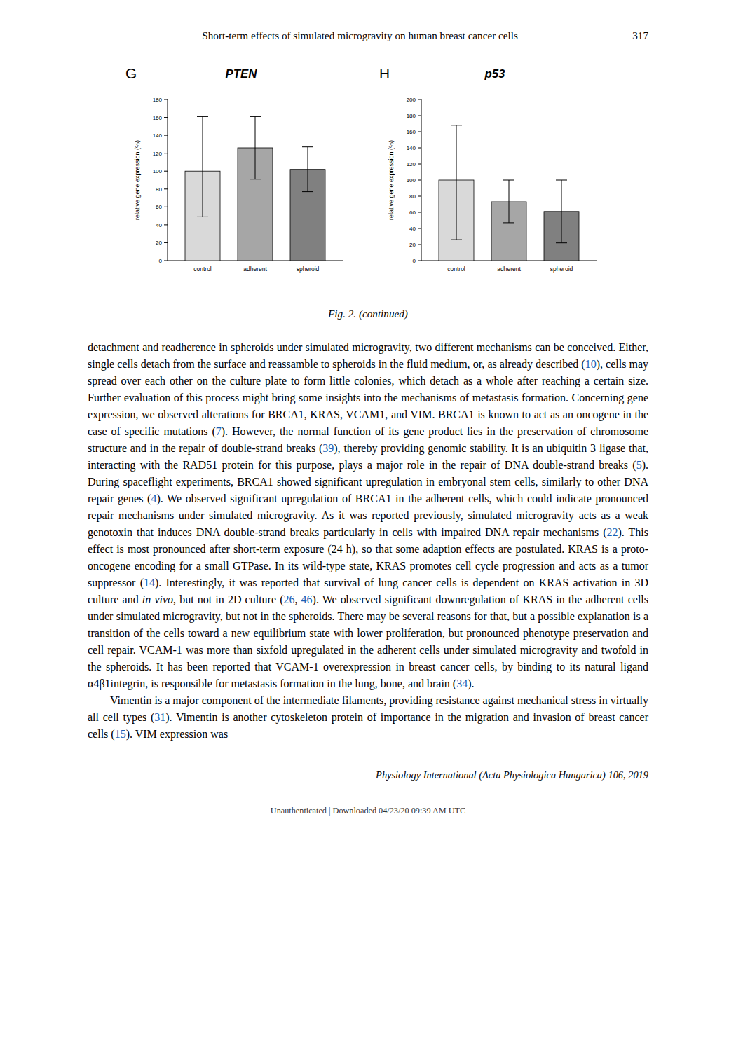Short-term effects of simulated microgravity on human breast cancer cells 317
G
PTEN
0 20 40 60 80 100 120 140 160 180 relative gene expression (%) control adherent spheroid
H
p53
0 20 40 60 80 100 120 140 160 180 200 relative gene expression (%) control adherent spheroid
Fig. 2. (continued)
detachment and readherence in spheroids under simulated microgravity, two different mechanisms can be conceived. Either, single cells detach from the surface and reassamble to spheroids in the fluid medium, or, as already described (10), cells may spread over each other on the culture plate to form little colonies, which detach as a whole after reaching a certain size. Further evaluation of this process might bring some insights into the mechanisms of metastasis formation. Concerning gene expression, we observed alterations for BRCA1, KRAS, VCAM1, and VIM. BRCA1 is known to act as an oncogene in the case of specific mutations (7). However, the normal function of its gene product lies in the preservation of chromosome structure and in the repair of double-strand breaks (39), thereby providing genomic stability. It is an ubiquitin 3 ligase that, interacting with the RAD51 protein for this purpose, plays a major role in the repair of DNA double-strand breaks (5). During spaceflight experiments, BRCA1 showed significant upregulation in embryonal stem cells, similarly to other DNA repair genes (4). We observed significant upregulation of BRCA1 in the adherent cells, which could indicate pronounced repair mechanisms under simulated microgravity. As it was reported previously, simulated microgravity acts as a weak genotoxin that induces DNA double-strand breaks particularly in cells with impaired DNA repair mechanisms (22). This effect is most pronounced after short-term exposure (24 h), so that some adaption effects are postulated. KRAS is a proto-oncogene encoding for a small GTPase. In its wild-type state, KRAS promotes cell cycle progression and acts as a tumor suppressor (14). Interestingly, it was reported that survival of lung cancer cells is dependent on KRAS activation in 3D culture and in vivo, but not in 2D culture (26, 46). We observed significant downregulation of KRAS in the adherent cells under simulated microgravity, but not in the spheroids. There may be several reasons for that, but a possible explanation is a transition of the cells toward a new equilibrium state with lower proliferation, but pronounced phenotype preservation and cell repair. VCAM-1 was more than sixfold upregulated in the adherent cells under simulated microgravity and twofold in the spheroids. It has been reported that VCAM-1 overexpression in breast cancer cells, by binding to its natural ligand α4β1integrin, is responsible for metastasis formation in the lung, bone, and brain (34).
Vimentin is a major component of the intermediate filaments, providing resistance against mechanical stress in virtually all cell types (31). Vimentin is another cytoskeleton protein of importance in the migration and invasion of breast cancer cells (15). VIM expression was
Physiology International (Acta Physiologica Hungarica) 106, 2019
Unauthenticated | Downloaded 04/23/20 09:39 AM UTC